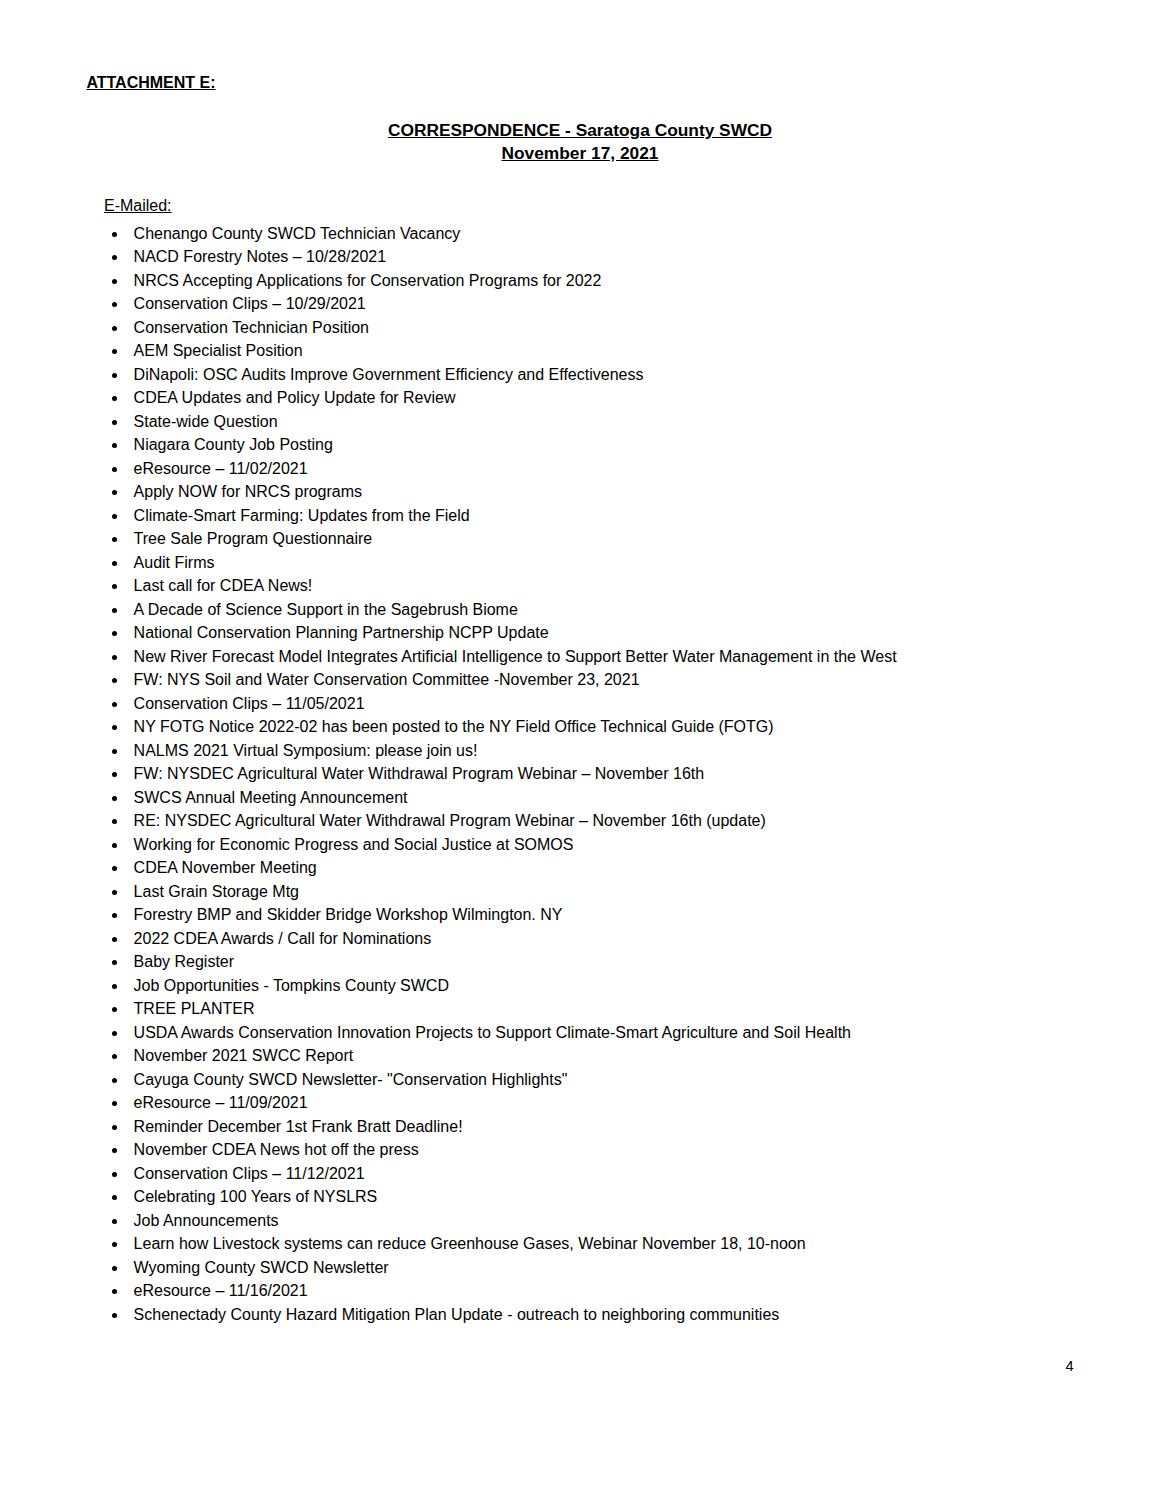ATTACHMENT E:
CORRESPONDENCE - Saratoga County SWCD
November 17, 2021
E-Mailed:
Chenango County SWCD Technician Vacancy
NACD Forestry Notes – 10/28/2021
NRCS Accepting Applications for Conservation Programs for 2022
Conservation Clips – 10/29/2021
Conservation Technician Position
AEM Specialist Position
DiNapoli: OSC Audits Improve Government Efficiency and Effectiveness
CDEA Updates and Policy Update for Review
State-wide Question
Niagara County Job Posting
eResource – 11/02/2021
Apply NOW for NRCS programs
Climate-Smart Farming: Updates from the Field
Tree Sale Program Questionnaire
Audit Firms
Last call for CDEA News!
A Decade of Science Support in the Sagebrush Biome
National Conservation Planning Partnership NCPP Update
New River Forecast Model Integrates Artificial Intelligence to Support Better Water Management in the West
FW: NYS Soil and Water Conservation Committee -November 23, 2021
Conservation Clips – 11/05/2021
NY FOTG Notice 2022-02 has been posted to the NY Field Office Technical Guide (FOTG)
NALMS 2021 Virtual Symposium: please join us!
FW: NYSDEC Agricultural Water Withdrawal Program Webinar – November 16th
SWCS Annual Meeting Announcement
RE: NYSDEC Agricultural Water Withdrawal Program Webinar – November 16th (update)
Working for Economic Progress and Social Justice at SOMOS
CDEA November Meeting
Last Grain Storage Mtg
Forestry BMP and Skidder Bridge Workshop Wilmington. NY
2022 CDEA Awards / Call for Nominations
Baby Register
Job Opportunities - Tompkins County SWCD
TREE PLANTER
USDA Awards Conservation Innovation Projects to Support Climate-Smart Agriculture and Soil Health
November 2021 SWCC Report
Cayuga County SWCD Newsletter- "Conservation Highlights"
eResource – 11/09/2021
Reminder December 1st Frank Bratt Deadline!
November CDEA News hot off the press
Conservation Clips – 11/12/2021
Celebrating 100 Years of NYSLRS
Job Announcements
Learn how Livestock systems can reduce Greenhouse Gases, Webinar November 18, 10-noon
Wyoming County SWCD Newsletter
eResource – 11/16/2021
Schenectady County Hazard Mitigation Plan Update - outreach to neighboring communities
4